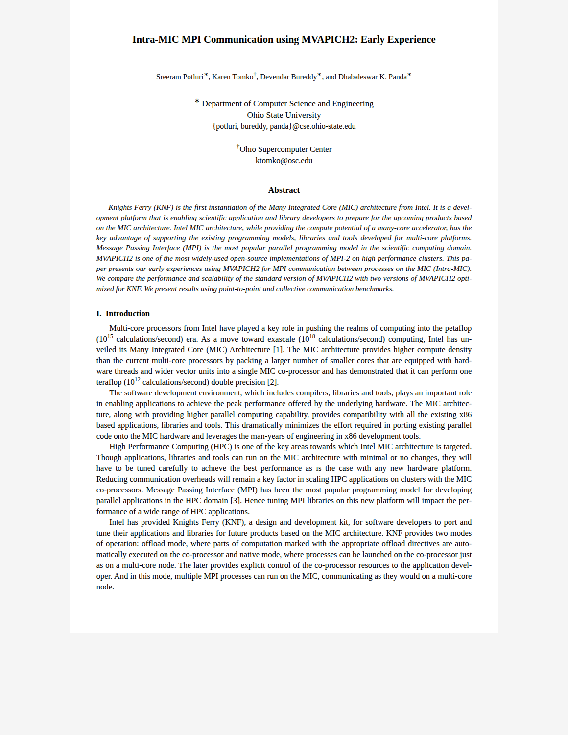Intra-MIC MPI Communication using MVAPICH2: Early Experience
Sreeram Potluri∗, Karen Tomko†, Devendar Bureddy∗, and Dhabaleswar K. Panda∗
∗ Department of Computer Science and Engineering
Ohio State University
{potluri, bureddy, panda}@cse.ohio-state.edu
†Ohio Supercomputer Center
ktomko@osc.edu
Abstract
Knights Ferry (KNF) is the first instantiation of the Many Integrated Core (MIC) architecture from Intel. It is a development platform that is enabling scientific application and library developers to prepare for the upcoming products based on the MIC architecture. Intel MIC architecture, while providing the compute potential of a many-core accelerator, has the key advantage of supporting the existing programming models, libraries and tools developed for multi-core platforms. Message Passing Interface (MPI) is the most popular parallel programming model in the scientific computing domain. MVAPICH2 is one of the most widely-used open-source implementations of MPI-2 on high performance clusters. This paper presents our early experiences using MVAPICH2 for MPI communication between processes on the MIC (Intra-MIC). We compare the performance and scalability of the standard version of MVAPICH2 with two versions of MVAPICH2 optimized for KNF. We present results using point-to-point and collective communication benchmarks.
I. Introduction
Multi-core processors from Intel have played a key role in pushing the realms of computing into the petaflop (1015 calculations/second) era. As a move toward exascale (1018 calculations/second) computing, Intel has unveiled its Many Integrated Core (MIC) Architecture [1]. The MIC architecture provides higher compute density than the current multi-core processors by packing a larger number of smaller cores that are equipped with hardware threads and wider vector units into a single MIC co-processor and has demonstrated that it can perform one teraflop (1012 calculations/second) double precision [2].
The software development environment, which includes compilers, libraries and tools, plays an important role in enabling applications to achieve the peak performance offered by the underlying hardware. The MIC architecture, along with providing higher parallel computing capability, provides compatibility with all the existing x86 based applications, libraries and tools. This dramatically minimizes the effort required in porting existing parallel code onto the MIC hardware and leverages the man-years of engineering in x86 development tools.
High Performance Computing (HPC) is one of the key areas towards which Intel MIC architecture is targeted. Though applications, libraries and tools can run on the MIC architecture with minimal or no changes, they will have to be tuned carefully to achieve the best performance as is the case with any new hardware platform. Reducing communication overheads will remain a key factor in scaling HPC applications on clusters with the MIC co-processors. Message Passing Interface (MPI) has been the most popular programming model for developing parallel applications in the HPC domain [3]. Hence tuning MPI libraries on this new platform will impact the performance of a wide range of HPC applications.
Intel has provided Knights Ferry (KNF), a design and development kit, for software developers to port and tune their applications and libraries for future products based on the MIC architecture. KNF provides two modes of operation: offload mode, where parts of computation marked with the appropriate offload directives are automatically executed on the co-processor and native mode, where processes can be launched on the co-processor just as on a multi-core node. The later provides explicit control of the co-processor resources to the application developer. And in this mode, multiple MPI processes can run on the MIC, communicating as they would on a multi-core node.